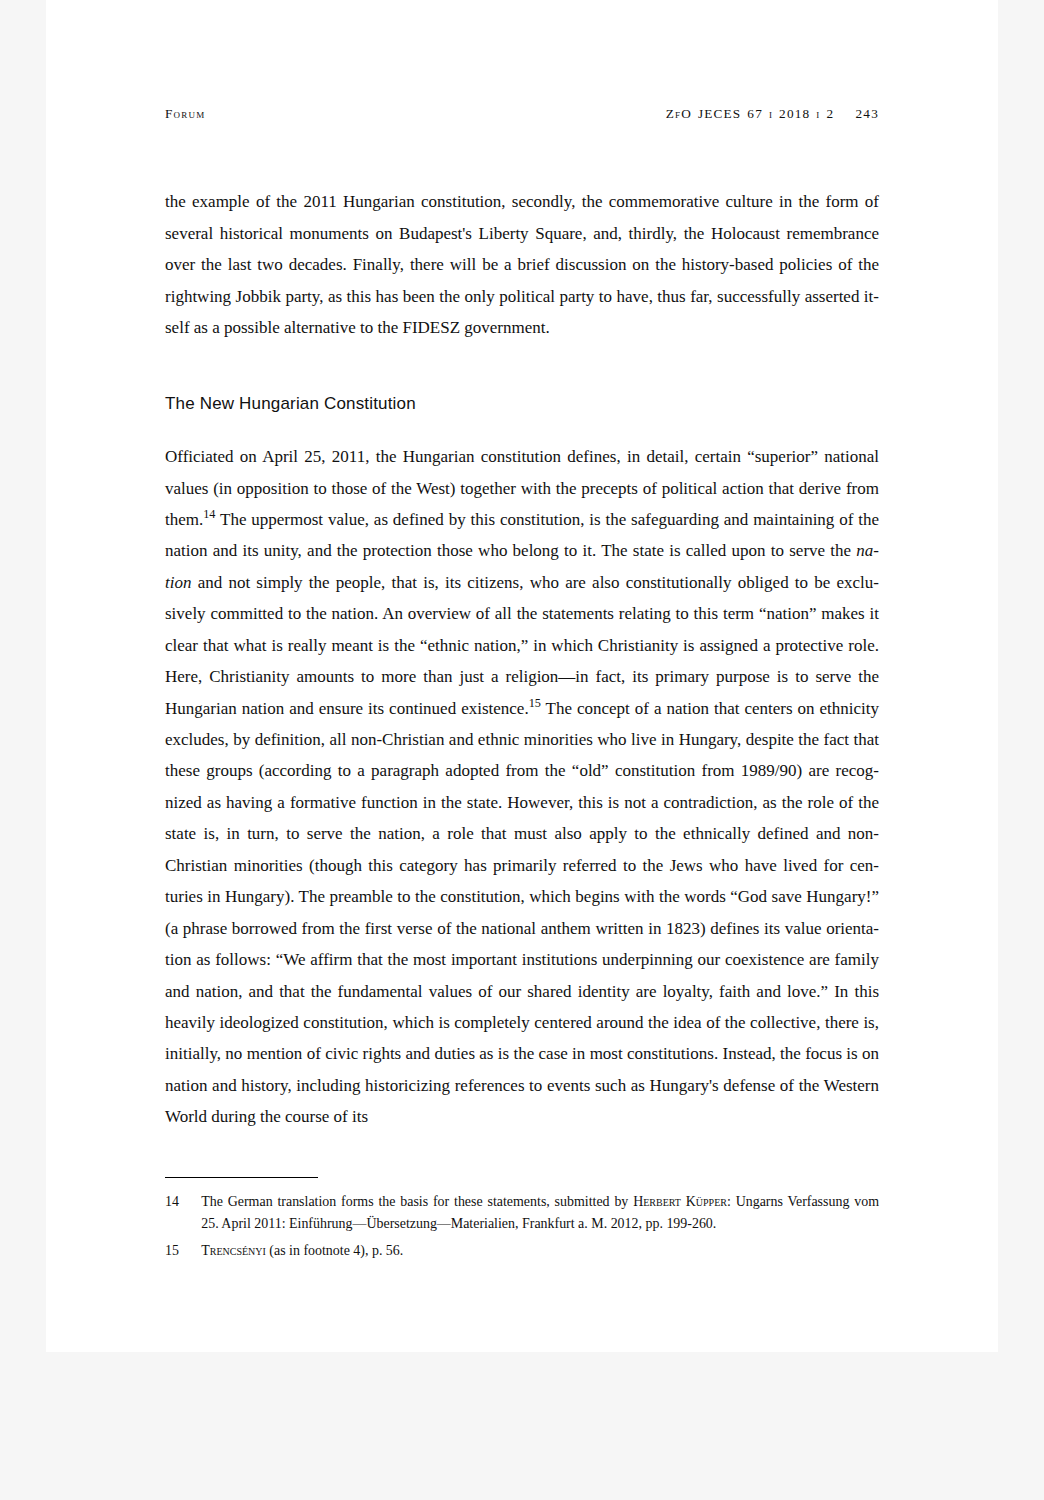Forum
ZfO JECES 67 ı 2018 ı 2243
the example of the 2011 Hungarian constitution, secondly, the commemorative culture in the form of several historical monuments on Budapest's Liberty Square, and, thirdly, the Holocaust remembrance over the last two decades. Finally, there will be a brief discussion on the history-based policies of the rightwing Jobbik party, as this has been the only political party to have, thus far, successfully asserted itself as a possible alternative to the FIDESZ government.
The New Hungarian Constitution
Officiated on April 25, 2011, the Hungarian constitution defines, in detail, certain “superior” national values (in opposition to those of the West) together with the precepts of political action that derive from them.14 The uppermost value, as defined by this constitution, is the safeguarding and maintaining of the nation and its unity, and the protection those who belong to it. The state is called upon to serve the nation and not simply the people, that is, its citizens, who are also constitutionally obliged to be exclusively committed to the nation. An overview of all the statements relating to this term “nation” makes it clear that what is really meant is the “ethnic nation,” in which Christianity is assigned a protective role. Here, Christianity amounts to more than just a religion—in fact, its primary purpose is to serve the Hungarian nation and ensure its continued existence.15 The concept of a nation that centers on ethnicity excludes, by definition, all non-Christian and ethnic minorities who live in Hungary, despite the fact that these groups (according to a paragraph adopted from the “old” constitution from 1989/90) are recognized as having a formative function in the state. However, this is not a contradiction, as the role of the state is, in turn, to serve the nation, a role that must also apply to the ethnically defined and non-Christian minorities (though this category has primarily referred to the Jews who have lived for centuries in Hungary). The preamble to the constitution, which begins with the words “God save Hungary!” (a phrase borrowed from the first verse of the national anthem written in 1823) defines its value orientation as follows: “We affirm that the most important institutions underpinning our coexistence are family and nation, and that the fundamental values of our shared identity are loyalty, faith and love.” In this heavily ideologized constitution, which is completely centered around the idea of the collective, there is, initially, no mention of civic rights and duties as is the case in most constitutions. Instead, the focus is on nation and history, including historicizing references to events such as Hungary's defense of the Western World during the course of its
14 The German translation forms the basis for these statements, submitted by Herbert Küpper: Ungarns Verfassung vom 25. April 2011: Einführung—Übersetzung—Materialien, Frankfurt a. M. 2012, pp. 199-260.
15 Trencsényi (as in footnote 4), p. 56.